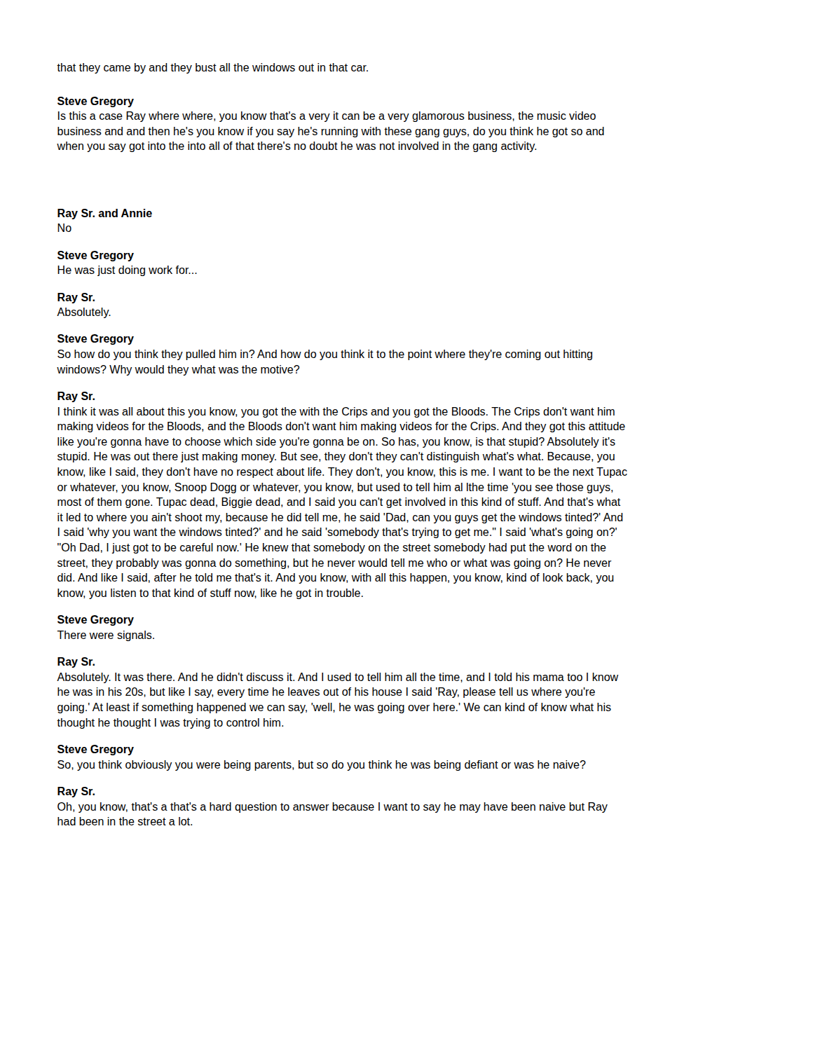that they came by and they bust all the windows out in that car.
Steve Gregory
Is this a case Ray where where, you know that's a very it can be a very glamorous business, the music video business and and then he's you know if you say he's running with these gang guys, do you think he got so and when you say got into the into all of that there's no doubt he was not involved in the gang activity.
Ray Sr. and Annie
No
Steve Gregory
He was just doing work for...
Ray Sr.
Absolutely.
Steve Gregory
So how do you think they pulled him in? And how do you think it to the point where they're coming out hitting windows? Why would they what was the motive?
Ray Sr.
I think it was all about this you know, you got the with the Crips and you got the Bloods. The Crips don't want him making videos for the Bloods, and the Bloods don't want him making videos for the Crips. And they got this attitude like you're gonna have to choose which side you're gonna be on. So has, you know, is that stupid? Absolutely it's stupid. He was out there just making money. But see, they don't they can't distinguish what's what. Because, you know, like I said, they don't have no respect about life. They don't, you know, this is me. I want to be the next Tupac or whatever, you know, Snoop Dogg or whatever, you know, but used to tell him al lthe time 'you see those guys, most of them gone. Tupac dead, Biggie dead, and I said you can't get involved in this kind of stuff. And that's what it led to where you ain't shoot my, because he did tell me, he said 'Dad, can you guys get the windows tinted?' And I said 'why you want the windows tinted?' and he said 'somebody that's trying to get me." I said 'what's going on?' "Oh Dad, I just got to be careful now.' He knew that somebody on the street somebody had put the word on the street, they probably was gonna do something, but he never would tell me who or what was going on? He never did. And like I said, after he told me that's it. And you know, with all this happen, you know, kind of look back, you know, you listen to that kind of stuff now, like he got in trouble.
Steve Gregory
There were signals.
Ray Sr.
Absolutely. It was there. And he didn't discuss it. And I used to tell him all the time, and I told his mama too I know he was in his 20s, but like I say, every time he leaves out of his house I said 'Ray, please tell us where you're going.' At least if something happened we can say, 'well, he was going over here.' We can kind of know what his thought he thought I was trying to control him.
Steve Gregory
So, you think obviously you were being parents, but so do you think he was being defiant or was he naive?
Ray Sr.
Oh, you know, that's a that's a hard question to answer because I want to say he may have been naive but Ray had been in the street a lot.